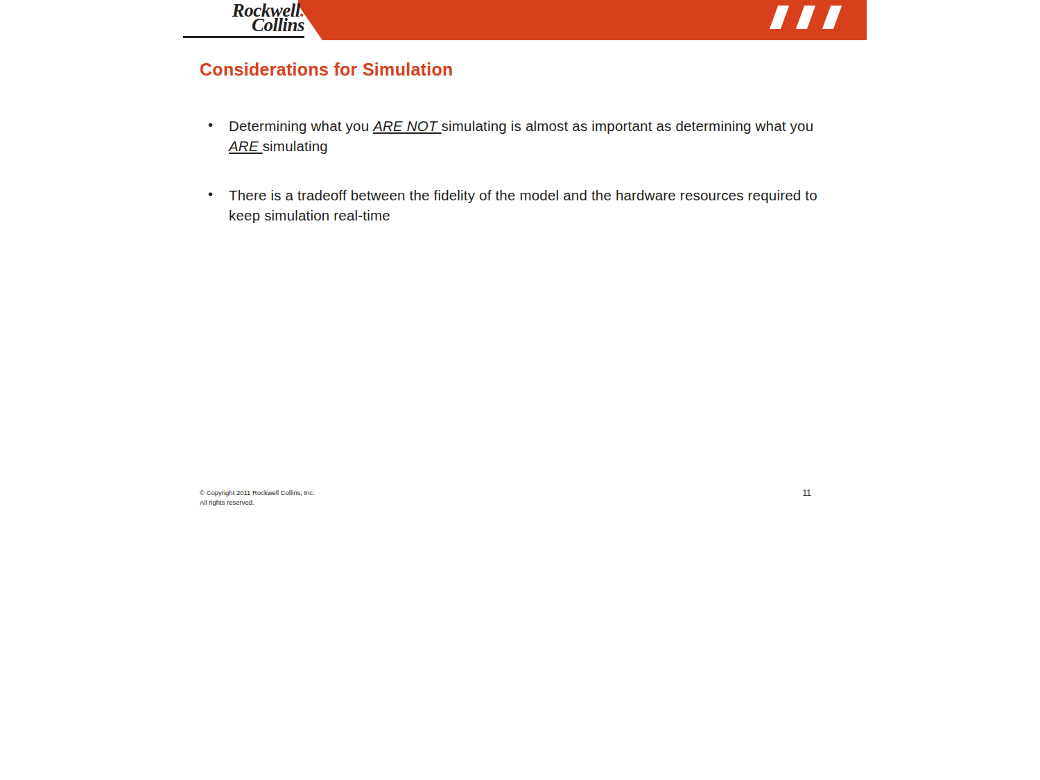Rockwell. Collins
Considerations for Simulation
Determining what you ARE NOT simulating is almost as important as determining what you ARE simulating
There is a tradeoff between the fidelity of the model and the hardware resources required to keep simulation real-time
© Copyright 2011 Rockwell Collins, Inc.
All rights reserved.
11